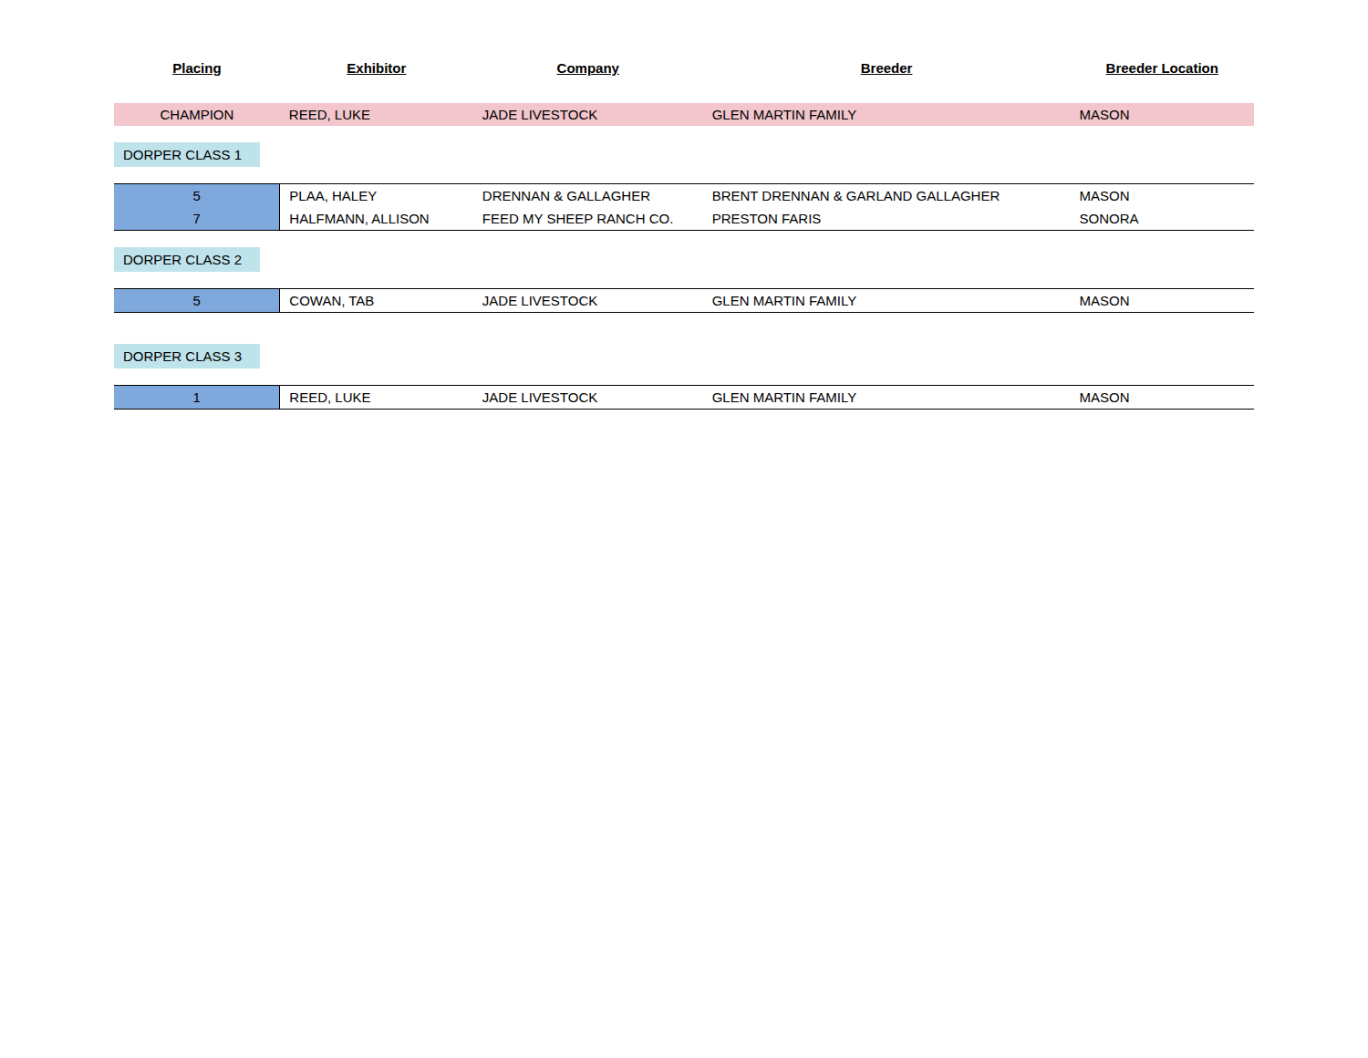| Placing | Exhibitor | Company | Breeder | Breeder Location |
| --- | --- | --- | --- | --- |
| CHAMPION | REED, LUKE | JADE LIVESTOCK | GLEN MARTIN FAMILY | MASON |
| DORPER CLASS 1 | |
| 5 | PLAA, HALEY | DRENNAN & GALLAGHER | BRENT DRENNAN & GARLAND GALLAGHER | MASON |
| 7 | HALFMANN, ALLISON | FEED MY SHEEP RANCH CO. | PRESTON FARIS | SONORA |
| DORPER CLASS 2 | |
| 5 | COWAN, TAB | JADE LIVESTOCK | GLEN MARTIN FAMILY | MASON |
| DORPER CLASS 3 | |
| 1 | REED, LUKE | JADE LIVESTOCK | GLEN MARTIN FAMILY | MASON |